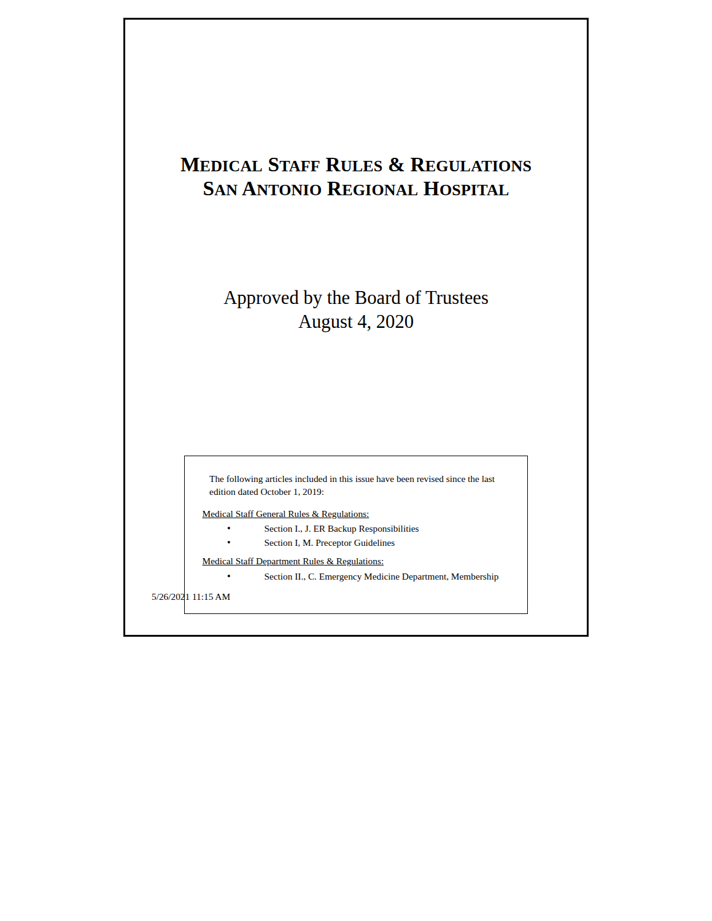MEDICAL STAFF RULES & REGULATIONS
SAN ANTONIO REGIONAL HOSPITAL
Approved by the Board of Trustees
August 4, 2020
The following articles included in this issue have been revised since the last edition dated October 1, 2019:
Medical Staff General Rules & Regulations:
Section I., J. ER Backup Responsibilities
Section I, M. Preceptor Guidelines
Medical Staff Department Rules & Regulations:
Section II., C. Emergency Medicine Department, Membership
5/26/2021 11:15 AM